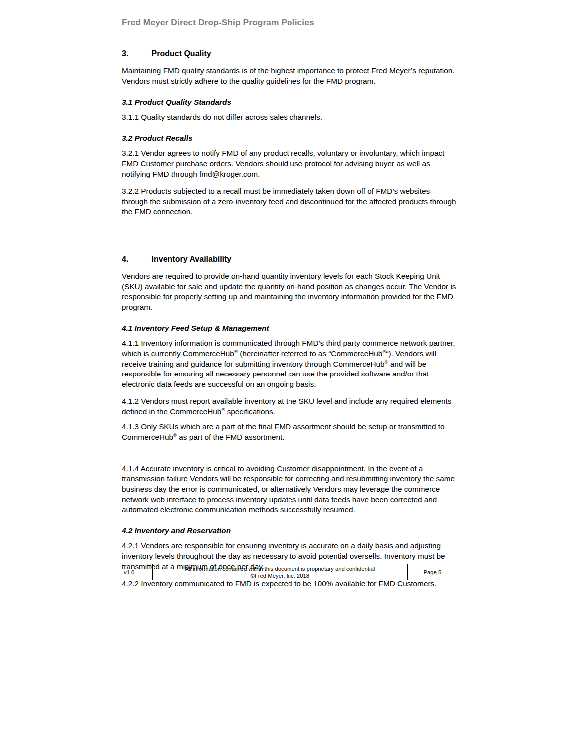Fred Meyer Direct Drop-Ship Program Policies
3. Product Quality
Maintaining FMD quality standards is of the highest importance to protect Fred Meyer’s reputation. Vendors must strictly adhere to the quality guidelines for the FMD program.
3.1 Product Quality Standards
3.1.1 Quality standards do not differ across sales channels.
3.2 Product Recalls
3.2.1 Vendor agrees to notify FMD of any product recalls, voluntary or involuntary, which impact FMD Customer purchase orders. Vendors should use protocol for advising buyer as well as notifying FMD through fmd@kroger.com.
3.2.2 Products subjected to a recall must be immediately taken down off of FMD’s websites through the submission of a zero-inventory feed and discontinued for the affected products through the FMD connection.
4. Inventory Availability
Vendors are required to provide on-hand quantity inventory levels for each Stock Keeping Unit (SKU) available for sale and update the quantity on-hand position as changes occur. The Vendor is responsible for properly setting up and maintaining the inventory information provided for the FMD program.
4.1 Inventory Feed Setup & Management
4.1.1 Inventory information is communicated through FMD’s third party commerce network partner, which is currently CommerceHub® (hereinafter referred to as “CommerceHub®“). Vendors will receive training and guidance for submitting inventory through CommerceHub® and will be responsible for ensuring all necessary personnel can use the provided software and/or that electronic data feeds are successful on an ongoing basis.
4.1.2 Vendors must report available inventory at the SKU level and include any required elements defined in the CommerceHub® specifications.
4.1.3 Only SKUs which are a part of the final FMD assortment should be setup or transmitted to CommerceHub® as part of the FMD assortment.
4.1.4 Accurate inventory is critical to avoiding Customer disappointment. In the event of a transmission failure Vendors will be responsible for correcting and resubmitting inventory the same business day the error is communicated, or alternatively Vendors may leverage the commerce network web interface to process inventory updates until data feeds have been corrected and automated electronic communication methods successfully resumed.
4.2 Inventory and Reservation
4.2.1 Vendors are responsible for ensuring inventory is accurate on a daily basis and adjusting inventory levels throughout the day as necessary to avoid potential oversells. Inventory must be transmitted at a minimum of once per day.
4.2.2 Inventory communicated to FMD is expected to be 100% available for FMD Customers.
| v1.0 | All information contained within this document is proprietary and confidential ©Fred Meyer, Inc. 2018 | Page 5 |